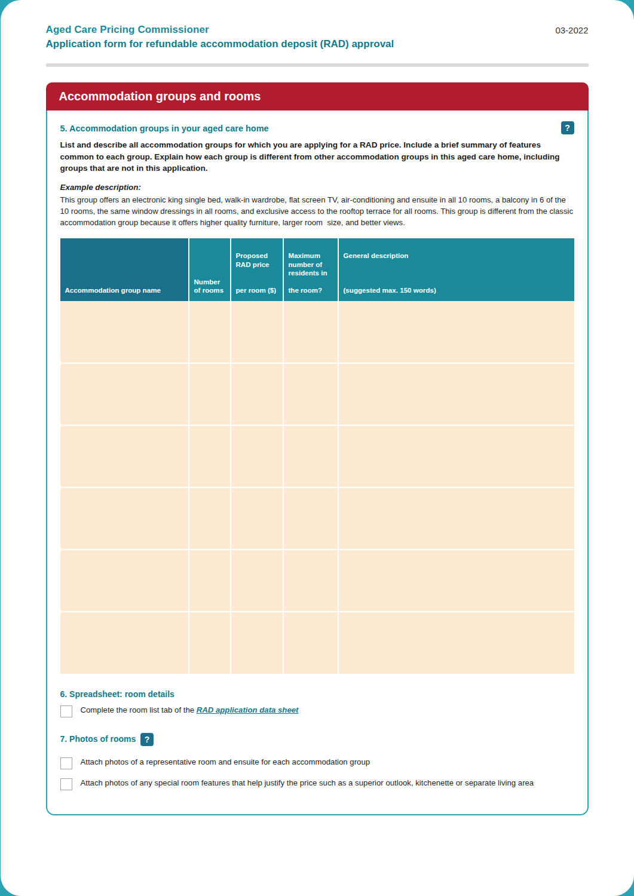Aged Care Pricing Commissioner
Application form for refundable accommodation deposit (RAD) approval
03-2022
Accommodation groups and rooms
?
5. Accommodation groups in your aged care home
List and describe all accommodation groups for which you are applying for a RAD price. Include a brief summary of features common to each group. Explain how each group is different from other accommodation groups in this aged care home, including groups that are not in this application.
Example description:
This group offers an electronic king single bed, walk-in wardrobe, flat screen TV, air-conditioning and ensuite in all 10 rooms, a balcony in 6 of the 10 rooms, the same window dressings in all rooms, and exclusive access to the rooftop terrace for all rooms. This group is different from the classic accommodation group because it offers higher quality furniture, larger room size, and better views.
| Accommodation group name | Number of rooms | Proposed RAD price per room ($) | Maximum number of residents in the room? | General description (suggested max. 150 words) |
| --- | --- | --- | --- | --- |
6. Spreadsheet: room details
Complete the room list tab of the RAD application data sheet
7. Photos of rooms ?
Attach photos of a representative room and ensuite for each accommodation group
Attach photos of any special room features that help justify the price such as a superior outlook, kitchenette or separate living area